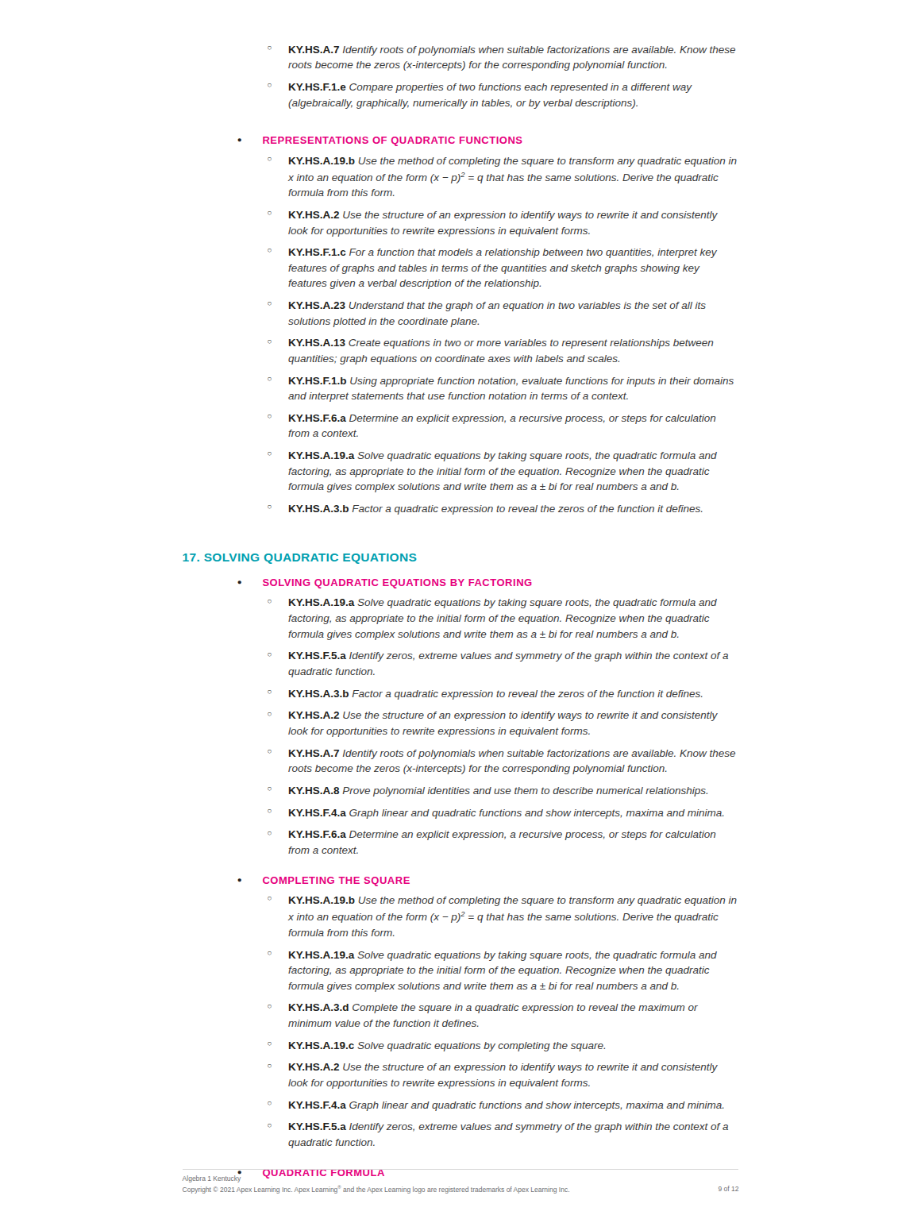KY.HS.A.7 Identify roots of polynomials when suitable factorizations are available. Know these roots become the zeros (x-intercepts) for the corresponding polynomial function.
KY.HS.F.1.e Compare properties of two functions each represented in a different way (algebraically, graphically, numerically in tables, or by verbal descriptions).
Representations of Quadratic Functions
KY.HS.A.19.b Use the method of completing the square to transform any quadratic equation in x into an equation of the form (x − p)2 = q that has the same solutions. Derive the quadratic formula from this form.
KY.HS.A.2 Use the structure of an expression to identify ways to rewrite it and consistently look for opportunities to rewrite expressions in equivalent forms.
KY.HS.F.1.c For a function that models a relationship between two quantities, interpret key features of graphs and tables in terms of the quantities and sketch graphs showing key features given a verbal description of the relationship.
KY.HS.A.23 Understand that the graph of an equation in two variables is the set of all its solutions plotted in the coordinate plane.
KY.HS.A.13 Create equations in two or more variables to represent relationships between quantities; graph equations on coordinate axes with labels and scales.
KY.HS.F.1.b Using appropriate function notation, evaluate functions for inputs in their domains and interpret statements that use function notation in terms of a context.
KY.HS.F.6.a Determine an explicit expression, a recursive process, or steps for calculation from a context.
KY.HS.A.19.a Solve quadratic equations by taking square roots, the quadratic formula and factoring, as appropriate to the initial form of the equation. Recognize when the quadratic formula gives complex solutions and write them as a ± bi for real numbers a and b.
KY.HS.A.3.b Factor a quadratic expression to reveal the zeros of the function it defines.
17. Solving Quadratic Equations
Solving Quadratic Equations by Factoring
KY.HS.A.19.a Solve quadratic equations by taking square roots, the quadratic formula and factoring, as appropriate to the initial form of the equation. Recognize when the quadratic formula gives complex solutions and write them as a ± bi for real numbers a and b.
KY.HS.F.5.a Identify zeros, extreme values and symmetry of the graph within the context of a quadratic function.
KY.HS.A.3.b Factor a quadratic expression to reveal the zeros of the function it defines.
KY.HS.A.2 Use the structure of an expression to identify ways to rewrite it and consistently look for opportunities to rewrite expressions in equivalent forms.
KY.HS.A.7 Identify roots of polynomials when suitable factorizations are available. Know these roots become the zeros (x-intercepts) for the corresponding polynomial function.
KY.HS.A.8 Prove polynomial identities and use them to describe numerical relationships.
KY.HS.F.4.a Graph linear and quadratic functions and show intercepts, maxima and minima.
KY.HS.F.6.a Determine an explicit expression, a recursive process, or steps for calculation from a context.
Completing the Square
KY.HS.A.19.b Use the method of completing the square to transform any quadratic equation in x into an equation of the form (x − p)2 = q that has the same solutions. Derive the quadratic formula from this form.
KY.HS.A.19.a Solve quadratic equations by taking square roots, the quadratic formula and factoring, as appropriate to the initial form of the equation. Recognize when the quadratic formula gives complex solutions and write them as a ± bi for real numbers a and b.
KY.HS.A.3.d Complete the square in a quadratic expression to reveal the maximum or minimum value of the function it defines.
KY.HS.A.19.c Solve quadratic equations by completing the square.
KY.HS.A.2 Use the structure of an expression to identify ways to rewrite it and consistently look for opportunities to rewrite expressions in equivalent forms.
KY.HS.F.4.a Graph linear and quadratic functions and show intercepts, maxima and minima.
KY.HS.F.5.a Identify zeros, extreme values and symmetry of the graph within the context of a quadratic function.
Quadratic Formula
Algebra 1 Kentucky Copyright © 2021 Apex Learning Inc. Apex Learning® and the Apex Learning logo are registered trademarks of Apex Learning Inc.
9 of 12